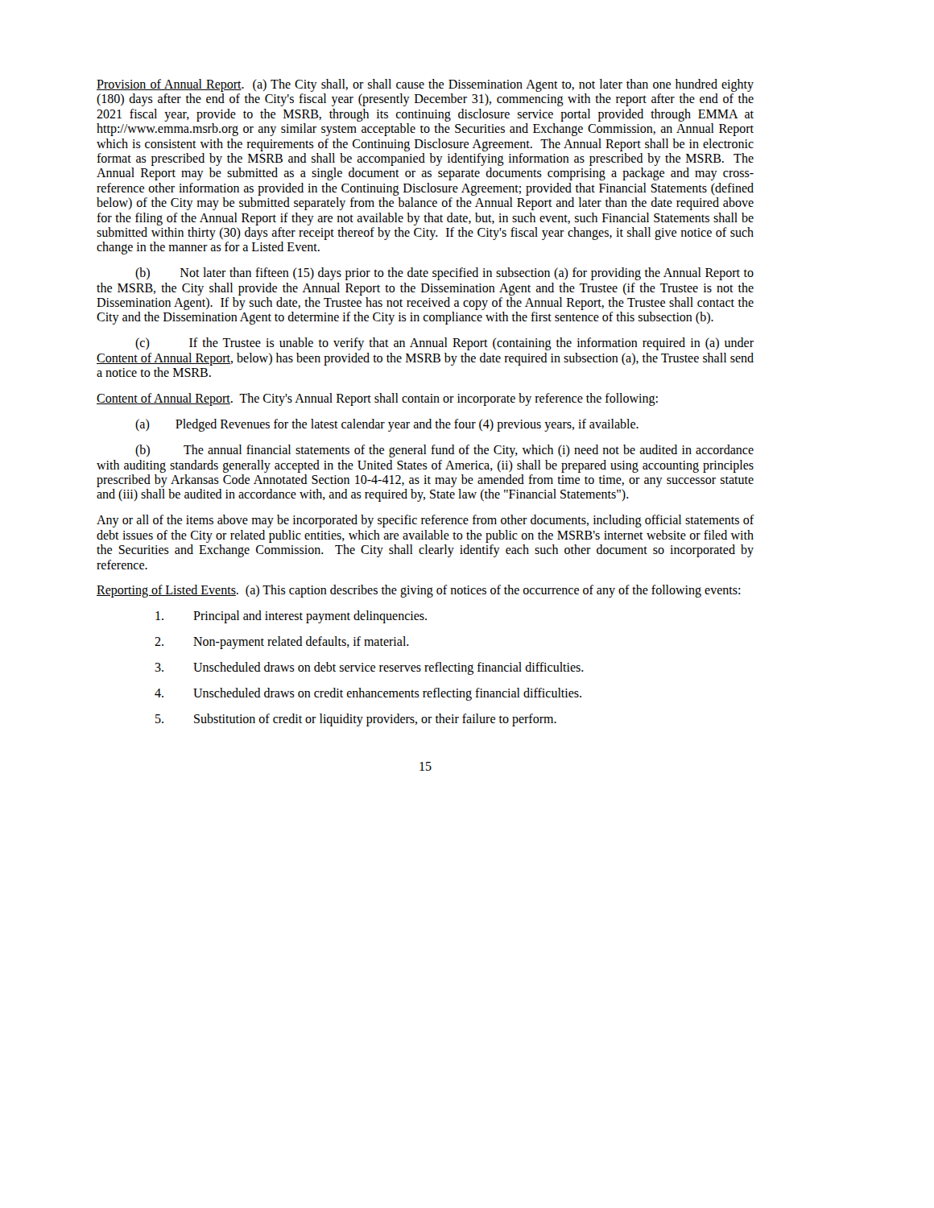Provision of Annual Report. (a) The City shall, or shall cause the Dissemination Agent to, not later than one hundred eighty (180) days after the end of the City's fiscal year (presently December 31), commencing with the report after the end of the 2021 fiscal year, provide to the MSRB, through its continuing disclosure service portal provided through EMMA at http://www.emma.msrb.org or any similar system acceptable to the Securities and Exchange Commission, an Annual Report which is consistent with the requirements of the Continuing Disclosure Agreement. The Annual Report shall be in electronic format as prescribed by the MSRB and shall be accompanied by identifying information as prescribed by the MSRB. The Annual Report may be submitted as a single document or as separate documents comprising a package and may cross-reference other information as provided in the Continuing Disclosure Agreement; provided that Financial Statements (defined below) of the City may be submitted separately from the balance of the Annual Report and later than the date required above for the filing of the Annual Report if they are not available by that date, but, in such event, such Financial Statements shall be submitted within thirty (30) days after receipt thereof by the City. If the City's fiscal year changes, it shall give notice of such change in the manner as for a Listed Event.
(b) Not later than fifteen (15) days prior to the date specified in subsection (a) for providing the Annual Report to the MSRB, the City shall provide the Annual Report to the Dissemination Agent and the Trustee (if the Trustee is not the Dissemination Agent). If by such date, the Trustee has not received a copy of the Annual Report, the Trustee shall contact the City and the Dissemination Agent to determine if the City is in compliance with the first sentence of this subsection (b).
(c) If the Trustee is unable to verify that an Annual Report (containing the information required in (a) under Content of Annual Report, below) has been provided to the MSRB by the date required in subsection (a), the Trustee shall send a notice to the MSRB.
Content of Annual Report. The City's Annual Report shall contain or incorporate by reference the following:
(a) Pledged Revenues for the latest calendar year and the four (4) previous years, if available.
(b) The annual financial statements of the general fund of the City, which (i) need not be audited in accordance with auditing standards generally accepted in the United States of America, (ii) shall be prepared using accounting principles prescribed by Arkansas Code Annotated Section 10-4-412, as it may be amended from time to time, or any successor statute and (iii) shall be audited in accordance with, and as required by, State law (the "Financial Statements").
Any or all of the items above may be incorporated by specific reference from other documents, including official statements of debt issues of the City or related public entities, which are available to the public on the MSRB's internet website or filed with the Securities and Exchange Commission. The City shall clearly identify each such other document so incorporated by reference.
Reporting of Listed Events. (a) This caption describes the giving of notices of the occurrence of any of the following events:
1. Principal and interest payment delinquencies.
2. Non-payment related defaults, if material.
3. Unscheduled draws on debt service reserves reflecting financial difficulties.
4. Unscheduled draws on credit enhancements reflecting financial difficulties.
5. Substitution of credit or liquidity providers, or their failure to perform.
15